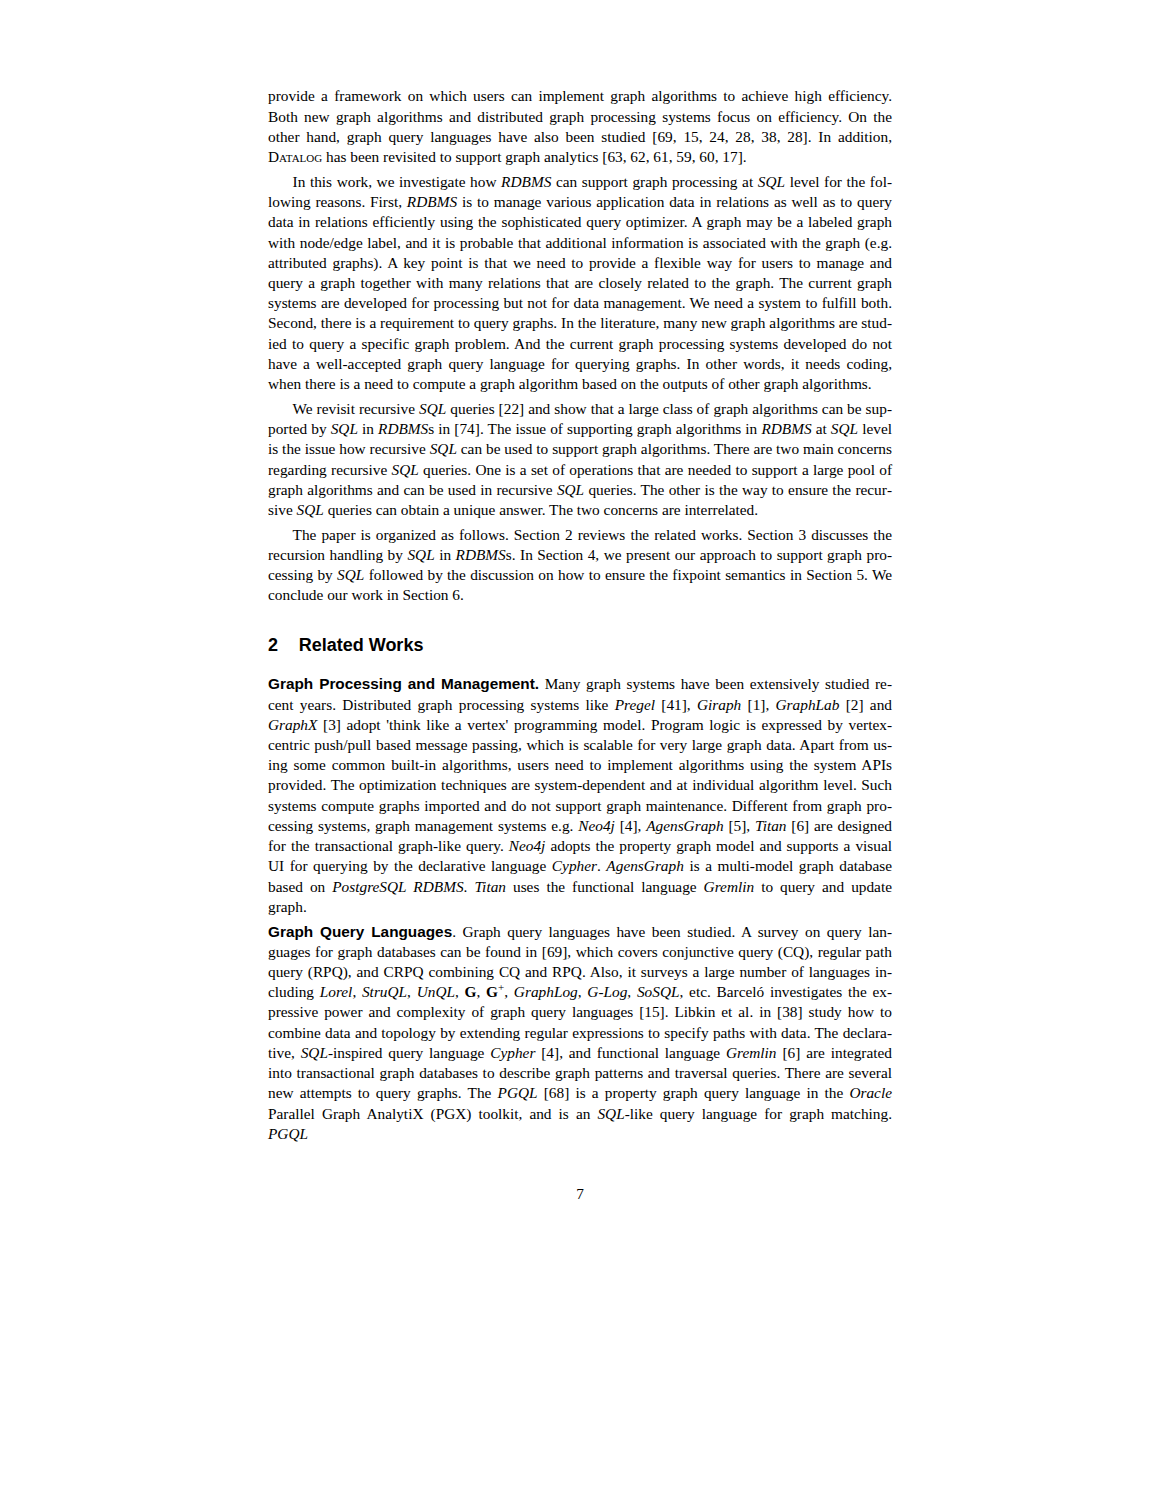provide a framework on which users can implement graph algorithms to achieve high efficiency. Both new graph algorithms and distributed graph processing systems focus on efficiency. On the other hand, graph query languages have also been studied [69, 15, 24, 28, 38, 28]. In addition, Datalog has been revisited to support graph analytics [63, 62, 61, 59, 60, 17].
In this work, we investigate how RDBMS can support graph processing at SQL level for the following reasons. First, RDBMS is to manage various application data in relations as well as to query data in relations efficiently using the sophisticated query optimizer. A graph may be a labeled graph with node/edge label, and it is probable that additional information is associated with the graph (e.g. attributed graphs). A key point is that we need to provide a flexible way for users to manage and query a graph together with many relations that are closely related to the graph. The current graph systems are developed for processing but not for data management. We need a system to fulfill both. Second, there is a requirement to query graphs. In the literature, many new graph algorithms are studied to query a specific graph problem. And the current graph processing systems developed do not have a well-accepted graph query language for querying graphs. In other words, it needs coding, when there is a need to compute a graph algorithm based on the outputs of other graph algorithms.
We revisit recursive SQL queries [22] and show that a large class of graph algorithms can be supported by SQL in RDBMSs in [74]. The issue of supporting graph algorithms in RDBMS at SQL level is the issue how recursive SQL can be used to support graph algorithms. There are two main concerns regarding recursive SQL queries. One is a set of operations that are needed to support a large pool of graph algorithms and can be used in recursive SQL queries. The other is the way to ensure the recursive SQL queries can obtain a unique answer. The two concerns are interrelated.
The paper is organized as follows. Section 2 reviews the related works. Section 3 discusses the recursion handling by SQL in RDBMSs. In Section 4, we present our approach to support graph processing by SQL followed by the discussion on how to ensure the fixpoint semantics in Section 5. We conclude our work in Section 6.
2 Related Works
Graph Processing and Management. Many graph systems have been extensively studied recent years. Distributed graph processing systems like Pregel [41], Giraph [1], GraphLab [2] and GraphX [3] adopt 'think like a vertex' programming model. Program logic is expressed by vertex-centric push/pull based message passing, which is scalable for very large graph data. Apart from using some common built-in algorithms, users need to implement algorithms using the system APIs provided. The optimization techniques are system-dependent and at individual algorithm level. Such systems compute graphs imported and do not support graph maintenance. Different from graph processing systems, graph management systems e.g. Neo4j [4], AgensGraph [5], Titan [6] are designed for the transactional graph-like query. Neo4j adopts the property graph model and supports a visual UI for querying by the declarative language Cypher. AgensGraph is a multi-model graph database based on PostgreSQL RDBMS. Titan uses the functional language Gremlin to query and update graph.
Graph Query Languages. Graph query languages have been studied. A survey on query languages for graph databases can be found in [69], which covers conjunctive query (CQ), regular path query (RPQ), and CRPQ combining CQ and RPQ. Also, it surveys a large number of languages including Lorel, StruQL, UnQL, G, G+, GraphLog, G-Log, SoSQL, etc. Barceló investigates the expressive power and complexity of graph query languages [15]. Libkin et al. in [38] study how to combine data and topology by extending regular expressions to specify paths with data. The declarative, SQL-inspired query language Cypher [4], and functional language Gremlin [6] are integrated into transactional graph databases to describe graph patterns and traversal queries. There are several new attempts to query graphs. The PGQL [68] is a property graph query language in the Oracle Parallel Graph AnalytiX (PGX) toolkit, and is an SQL-like query language for graph matching. PGQL
7